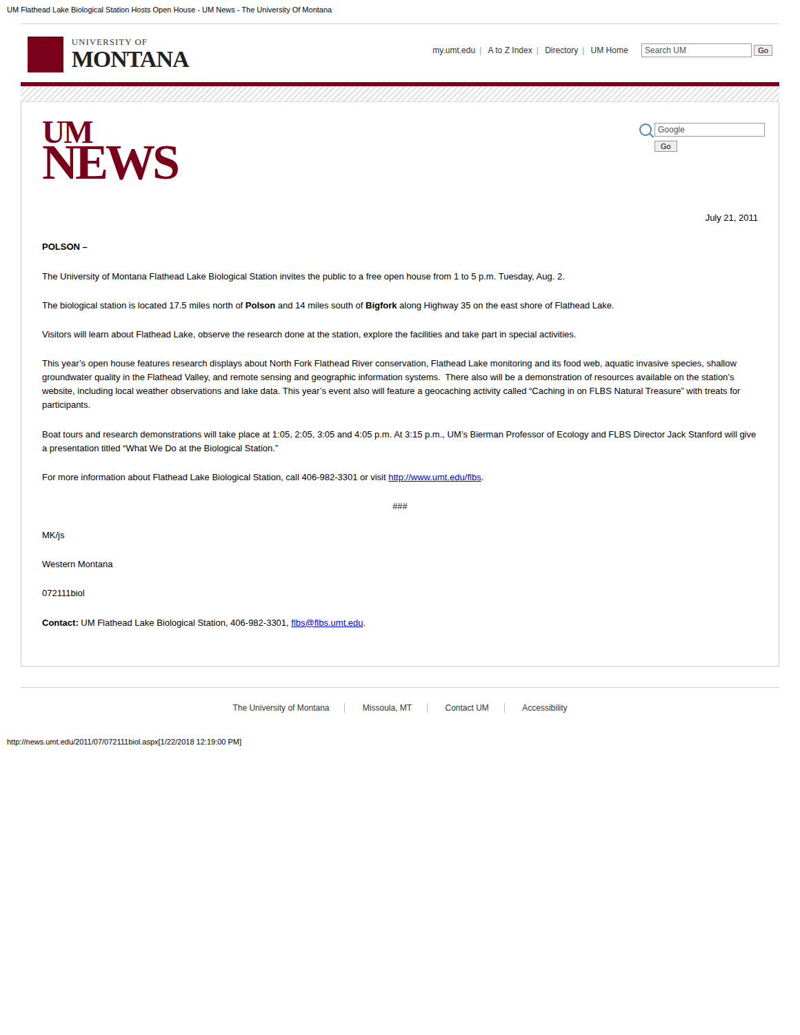UM Flathead Lake Biological Station Hosts Open House - UM News - The University Of Montana
UNIVERSITY OF
MONTANA
my.umt.edu| A to Z Index| Directory| UM Home
UM NEWS
July 21, 2011
POLSON –
The University of Montana Flathead Lake Biological Station invites the public to a free open house from 1 to 5 p.m. Tuesday, Aug. 2.
The biological station is located 17.5 miles north of Polson and 14 miles south of Bigfork along Highway 35 on the east shore of Flathead Lake.
Visitors will learn about Flathead Lake, observe the research done at the station, explore the facilities and take part in special activities.
This year’s open house features research displays about North Fork Flathead River conservation, Flathead Lake monitoring and its food web, aquatic invasive species, shallow groundwater quality in the Flathead Valley, and remote sensing and geographic information systems. There also will be a demonstration of resources available on the station’s website, including local weather observations and lake data. This year’s event also will feature a geocaching activity called “Caching in on FLBS Natural Treasure” with treats for participants.
Boat tours and research demonstrations will take place at 1:05, 2:05, 3:05 and 4:05 p.m. At 3:15 p.m., UM’s Bierman Professor of Ecology and FLBS Director Jack Stanford will give a presentation titled “What We Do at the Biological Station.”
For more information about Flathead Lake Biological Station, call 406-982-3301 or visit http://www.umt.edu/flbs.
###
MK/js
Western Montana
072111biol
Contact: UM Flathead Lake Biological Station, 406-982-3301, flbs@flbs.umt.edu.
The University of Montana Missoula, MT Contact UM Accessibility
http://news.umt.edu/2011/07/072111biol.aspx[1/22/2018 12:19:00 PM]